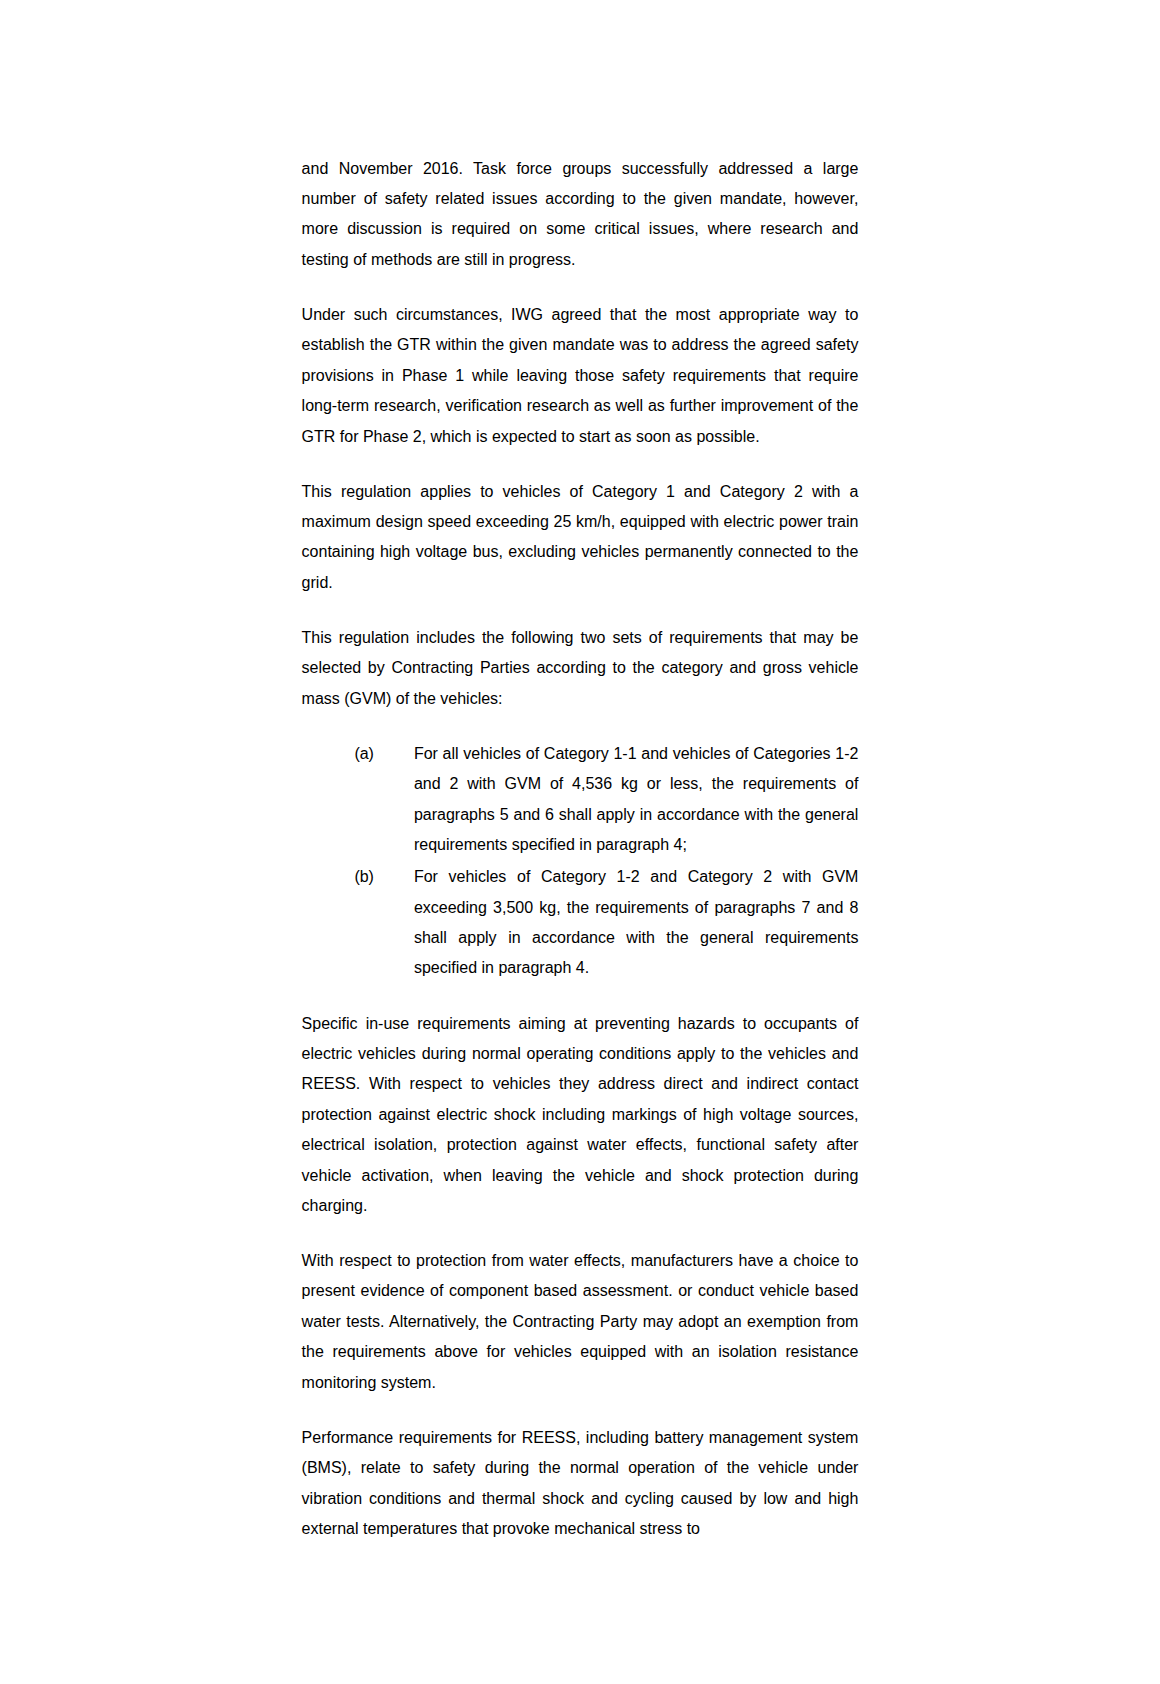and November 2016. Task force groups successfully addressed a large number of safety related issues according to the given mandate, however, more discussion is required on some critical issues, where research and testing of methods are still in progress.
Under such circumstances, IWG agreed that the most appropriate way to establish the GTR within the given mandate was to address the agreed safety provisions in Phase 1 while leaving those safety requirements that require long-term research, verification research as well as further improvement of the GTR for Phase 2, which is expected to start as soon as possible.
This regulation applies to vehicles of Category 1 and Category 2 with a maximum design speed exceeding 25 km/h, equipped with electric power train containing high voltage bus, excluding vehicles permanently connected to the grid.
This regulation includes the following two sets of requirements that may be selected by Contracting Parties according to the category and gross vehicle mass (GVM) of the vehicles:
(a)
For all vehicles of Category 1-1 and vehicles of Categories 1-2 and 2 with GVM of 4,536 kg or less, the requirements of paragraphs 5 and 6 shall apply in accordance with the general requirements specified in paragraph 4;
(b)
For vehicles of Category 1-2 and Category 2 with GVM exceeding 3,500 kg, the requirements of paragraphs 7 and 8 shall apply in accordance with the general requirements specified in paragraph 4.
Specific in-use requirements aiming at preventing hazards to occupants of electric vehicles during normal operating conditions apply to the vehicles and REESS. With respect to vehicles they address direct and indirect contact protection against electric shock including markings of high voltage sources, electrical isolation, protection against water effects, functional safety after vehicle activation, when leaving the vehicle and shock protection during charging.
With respect to protection from water effects, manufacturers have a choice to present evidence of component based assessment. or conduct vehicle based water tests. Alternatively, the Contracting Party may adopt an exemption from the requirements above for vehicles equipped with an isolation resistance monitoring system.
Performance requirements for REESS, including battery management system (BMS), relate to safety during the normal operation of the vehicle under vibration conditions and thermal shock and cycling caused by low and high external temperatures that provoke mechanical stress to